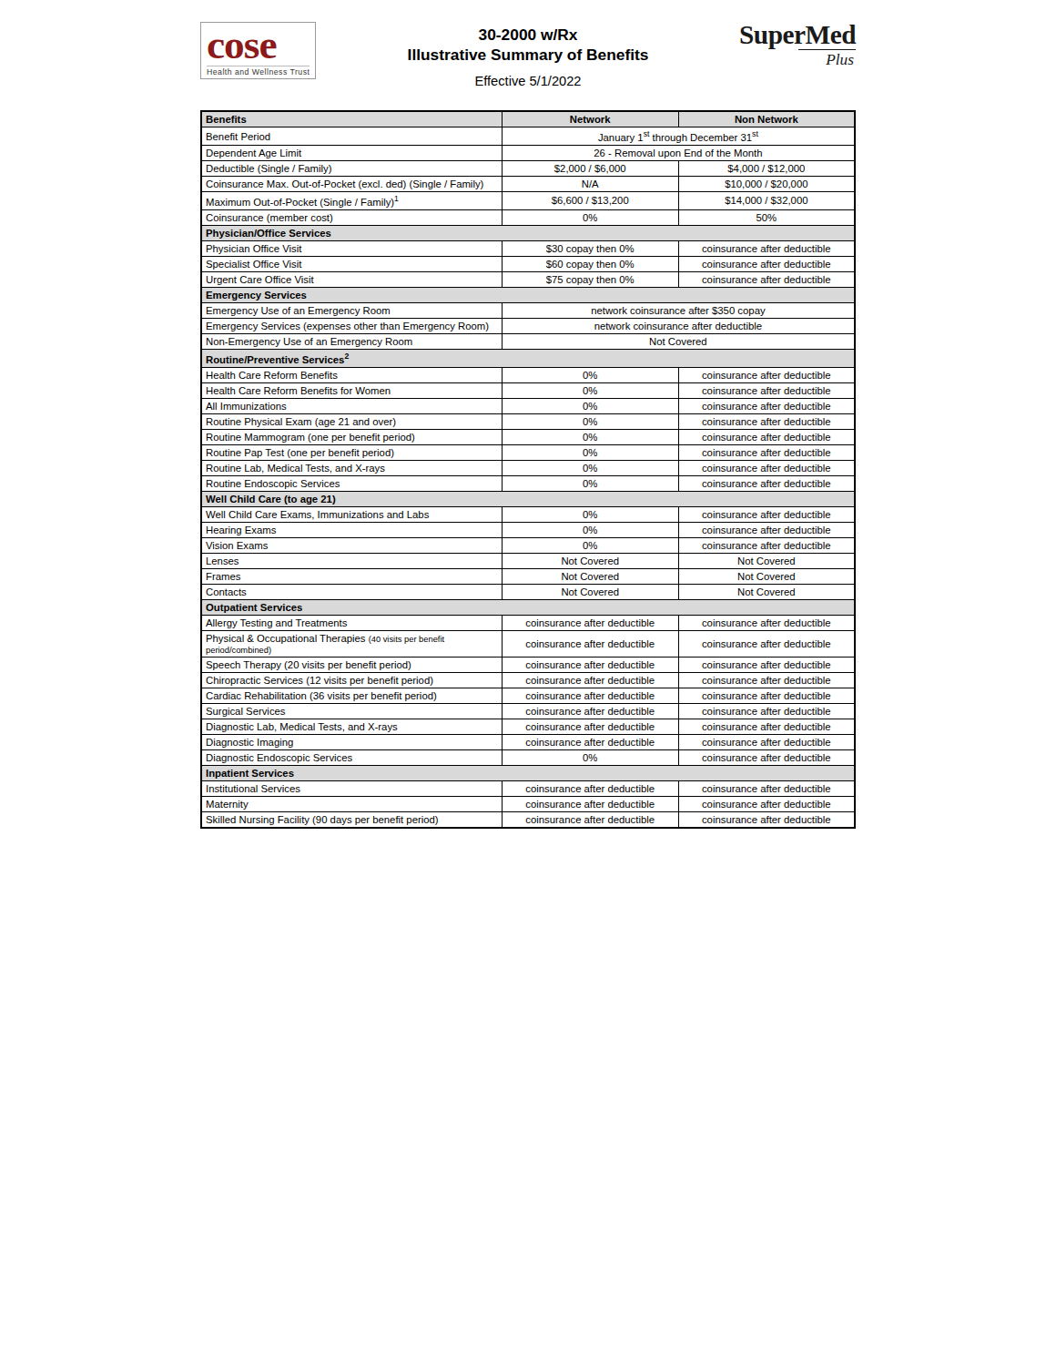cose
Health and Wellness Trust
30-2000 w/Rx
Illustrative Summary of Benefits
Effective 5/1/2022
SuperMed
Plus
| Benefits | Network | Non Network |
| --- | --- | --- |
| Benefit Period | January 1 st through December 31 st |
| Dependent Age Limit | 26 - Removal upon End of the Month |
| Deductible (Single / Family) | $2,000 / $6,000 | $4,000 / $12,000 |
| Coinsurance Max. Out-of-Pocket (excl. ded) (Single / Family) | N/A | $10,000 / $20,000 |
| Maximum Out-of-Pocket (Single / Family) 1 | $6,600 / $13,200 | $14,000 / $32,000 |
| Coinsurance (member cost) | 0% | 50% |
| Physician/Office Services |
| Physician Office Visit | $30 copay then 0% | coinsurance after deductible |
| Specialist Office Visit | $60 copay then 0% | coinsurance after deductible |
| Urgent Care Office Visit | $75 copay then 0% | coinsurance after deductible |
| Emergency Services |
| Emergency Use of an Emergency Room | network coinsurance after $350 copay |
| Emergency Services (expenses other than Emergency Room) | network coinsurance after deductible |
| Non-Emergency Use of an Emergency Room | Not Covered |
| Routine/Preventive Services 2 |
| Health Care Reform Benefits | 0% | coinsurance after deductible |
| Health Care Reform Benefits for Women | 0% | coinsurance after deductible |
| All Immunizations | 0% | coinsurance after deductible |
| Routine Physical Exam (age 21 and over) | 0% | coinsurance after deductible |
| Routine Mammogram (one per benefit period) | 0% | coinsurance after deductible |
| Routine Pap Test (one per benefit period) | 0% | coinsurance after deductible |
| Routine Lab, Medical Tests, and X-rays | 0% | coinsurance after deductible |
| Routine Endoscopic Services | 0% | coinsurance after deductible |
| Well Child Care (to age 21) |
| Well Child Care Exams, Immunizations and Labs | 0% | coinsurance after deductible |
| Hearing Exams | 0% | coinsurance after deductible |
| Vision Exams | 0% | coinsurance after deductible |
| Lenses | Not Covered | Not Covered |
| Frames | Not Covered | Not Covered |
| Contacts | Not Covered | Not Covered |
| Outpatient Services |
| Allergy Testing and Treatments | coinsurance after deductible | coinsurance after deductible |
| Physical & Occupational Therapies (40 visits per benefit period/combined) | coinsurance after deductible | coinsurance after deductible |
| Speech Therapy (20 visits per benefit period) | coinsurance after deductible | coinsurance after deductible |
| Chiropractic Services (12 visits per benefit period) | coinsurance after deductible | coinsurance after deductible |
| Cardiac Rehabilitation (36 visits per benefit period) | coinsurance after deductible | coinsurance after deductible |
| Surgical Services | coinsurance after deductible | coinsurance after deductible |
| Diagnostic Lab, Medical Tests, and X-rays | coinsurance after deductible | coinsurance after deductible |
| Diagnostic Imaging | coinsurance after deductible | coinsurance after deductible |
| Diagnostic Endoscopic Services | 0% | coinsurance after deductible |
| Inpatient Services |
| Institutional Services | coinsurance after deductible | coinsurance after deductible |
| Maternity | coinsurance after deductible | coinsurance after deductible |
| Skilled Nursing Facility (90 days per benefit period) | coinsurance after deductible | coinsurance after deductible |